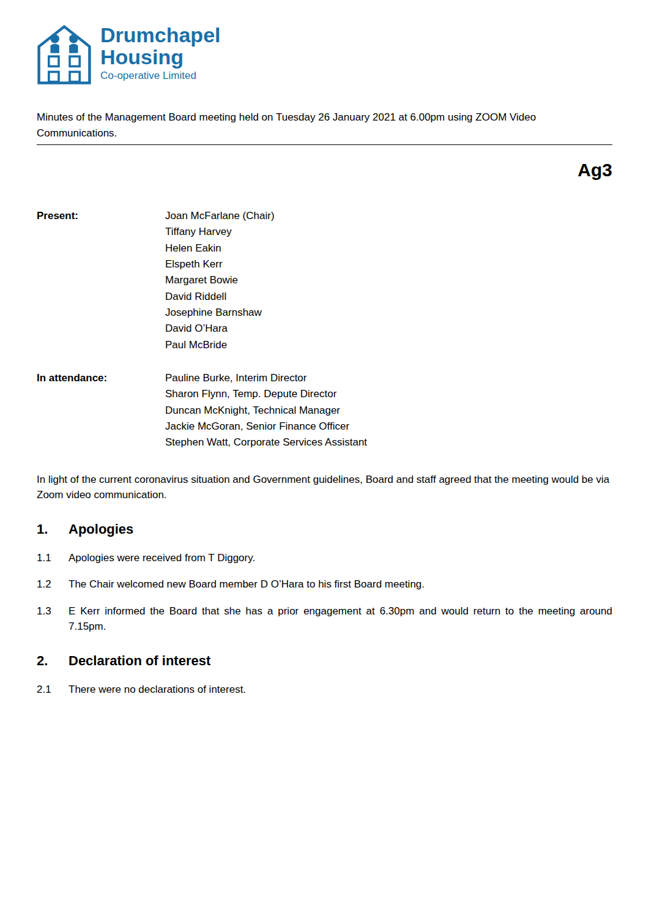Drumchapel Housing Co-operative Limited
Minutes of the Management Board meeting held on Tuesday 26 January 2021 at 6.00pm using ZOOM Video Communications.
Ag3
| Present: | Joan McFarlane (Chair) Tiffany Harvey Helen Eakin Elspeth Kerr Margaret Bowie David Riddell Josephine Barnshaw David O’Hara Paul McBride |
| In attendance: | Pauline Burke, Interim Director Sharon Flynn, Temp. Depute Director Duncan McKnight, Technical Manager Jackie McGoran, Senior Finance Officer Stephen Watt, Corporate Services Assistant |
In light of the current coronavirus situation and Government guidelines, Board and staff agreed that the meeting would be via Zoom video communication.
1. Apologies
1.1
Apologies were received from T Diggory.
1.2
The Chair welcomed new Board member D O’Hara to his first Board meeting.
1.3
E Kerr informed the Board that she has a prior engagement at 6.30pm and would return to the meeting around 7.15pm.
2. Declaration of interest
2.1
There were no declarations of interest.